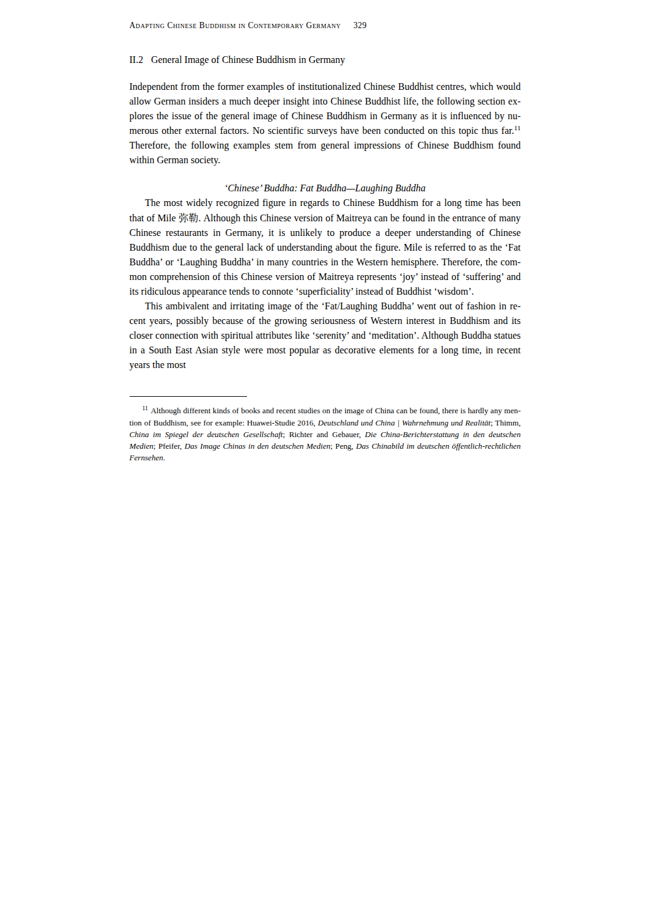Adapting Chinese Buddhism in Contemporary Germany 329
II.2 General Image of Chinese Buddhism in Germany
Independent from the former examples of institutionalized Chinese Buddhist centres, which would allow German insiders a much deeper insight into Chinese Buddhist life, the following section explores the issue of the general image of Chinese Buddhism in Germany as it is influenced by numerous other external factors. No scientific surveys have been conducted on this topic thus far.11 Therefore, the following examples stem from general impressions of Chinese Buddhism found within German society.
‘Chinese’ Buddha: Fat Buddha—Laughing Buddha
The most widely recognized figure in regards to Chinese Buddhism for a long time has been that of Mile 弥勒. Although this Chinese version of Maitreya can be found in the entrance of many Chinese restaurants in Germany, it is unlikely to produce a deeper understanding of Chinese Buddhism due to the general lack of understanding about the figure. Mile is referred to as the ‘Fat Buddha’ or ‘Laughing Buddha’ in many countries in the Western hemisphere. Therefore, the common comprehension of this Chinese version of Maitreya represents ‘joy’ instead of ‘suffering’ and its ridiculous appearance tends to connote ‘superficiality’ instead of Buddhist ‘wisdom’.
This ambivalent and irritating image of the ‘Fat/Laughing Buddha’ went out of fashion in recent years, possibly because of the growing seriousness of Western interest in Buddhism and its closer connection with spiritual attributes like ‘serenity’ and ‘meditation’. Although Buddha statues in a South East Asian style were most popular as decorative elements for a long time, in recent years the most
11 Although different kinds of books and recent studies on the image of China can be found, there is hardly any mention of Buddhism, see for example: Huawei-Studie 2016, Deutschland und China | Wahrnehmung und Realität; Thimm, China im Spiegel der deutschen Gesellschaft; Richter and Gebauer, Die China-Berichterstattung in den deutschen Medien; Pfeifer, Das Image Chinas in den deutschen Medien; Peng, Das Chinabild im deutschen öffentlich-rechtlichen Fernsehen.